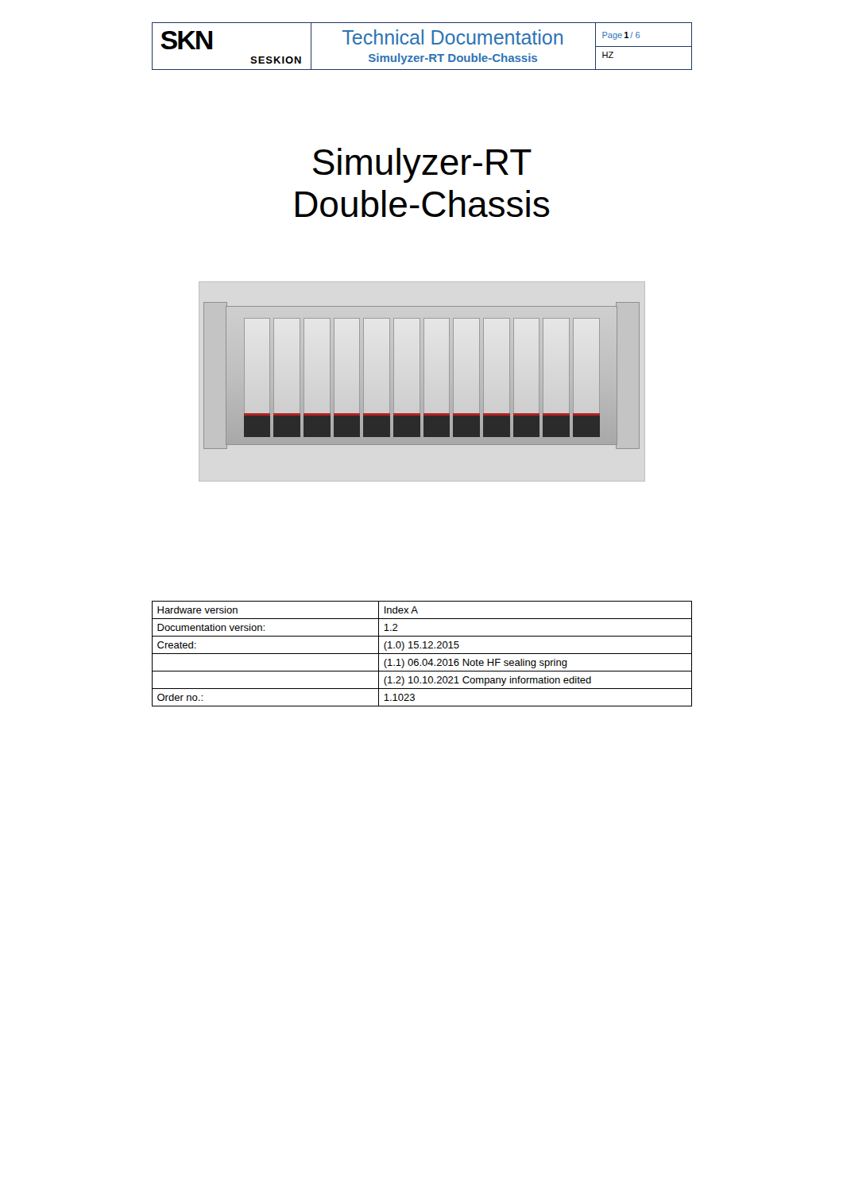SKN
SESKION
Technical Documentation
Simulyzer-RT Double-Chassis
Page 1 / 6
HZ
Simulyzer-RT
Double-Chassis
| Hardware version | Index A |
| Documentation version: | 1.2 |
| Created: | (1.0) 15.12.2015 |
| | (1.1) 06.04.2016 Note HF sealing spring |
| | (1.2) 10.10.2021 Company information edited |
| Order no.: | 1.1023 |